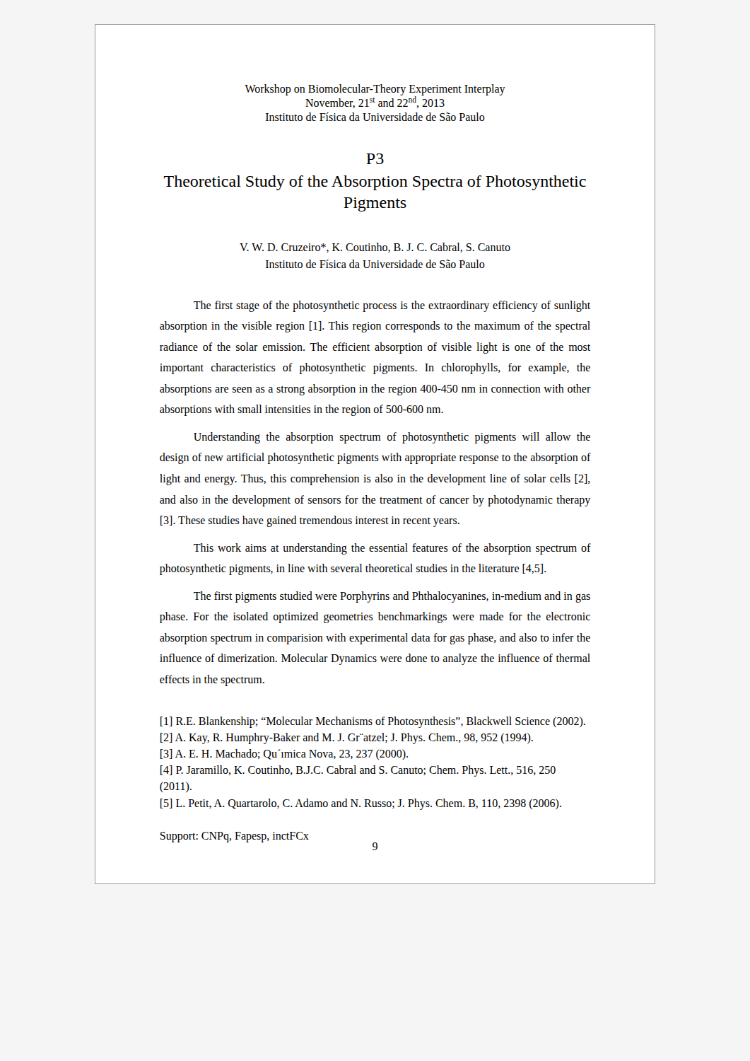Workshop on Biomolecular-Theory Experiment Interplay
November, 21st and 22nd, 2013
Instituto de Física da Universidade de São Paulo
P3
Theoretical Study of the Absorption Spectra of Photosynthetic Pigments
V. W. D. Cruzeiro*, K. Coutinho, B. J. C. Cabral, S. Canuto
Instituto de Física da Universidade de São Paulo
The first stage of the photosynthetic process is the extraordinary efficiency of sunlight absorption in the visible region [1]. This region corresponds to the maximum of the spectral radiance of the solar emission. The efficient absorption of visible light is one of the most important characteristics of photosynthetic pigments. In chlorophylls, for example, the absorptions are seen as a strong absorption in the region 400-450 nm in connection with other absorptions with small intensities in the region of 500-600 nm.
Understanding the absorption spectrum of photosynthetic pigments will allow the design of new artificial photosynthetic pigments with appropriate response to the absorption of light and energy. Thus, this comprehension is also in the development line of solar cells [2], and also in the development of sensors for the treatment of cancer by photodynamic therapy [3]. These studies have gained tremendous interest in recent years.
This work aims at understanding the essential features of the absorption spectrum of photosynthetic pigments, in line with several theoretical studies in the literature [4,5].
The first pigments studied were Porphyrins and Phthalocyanines, in-medium and in gas phase. For the isolated optimized geometries benchmarkings were made for the electronic absorption spectrum in comparision with experimental data for gas phase, and also to infer the influence of dimerization. Molecular Dynamics were done to analyze the influence of thermal effects in the spectrum.
[1] R.E. Blankenship; “Molecular Mechanisms of Photosynthesis”, Blackwell Science (2002).
[2] A. Kay, R. Humphry-Baker and M. J. Gr¨atzel; J. Phys. Chem., 98, 952 (1994).
[3] A. E. H. Machado; Qu´ımica Nova, 23, 237 (2000).
[4] P. Jaramillo, K. Coutinho, B.J.C. Cabral and S. Canuto; Chem. Phys. Lett., 516, 250 (2011).
[5] L. Petit, A. Quartarolo, C. Adamo and N. Russo; J. Phys. Chem. B, 110, 2398 (2006).
Support: CNPq, Fapesp, inctFCx
9